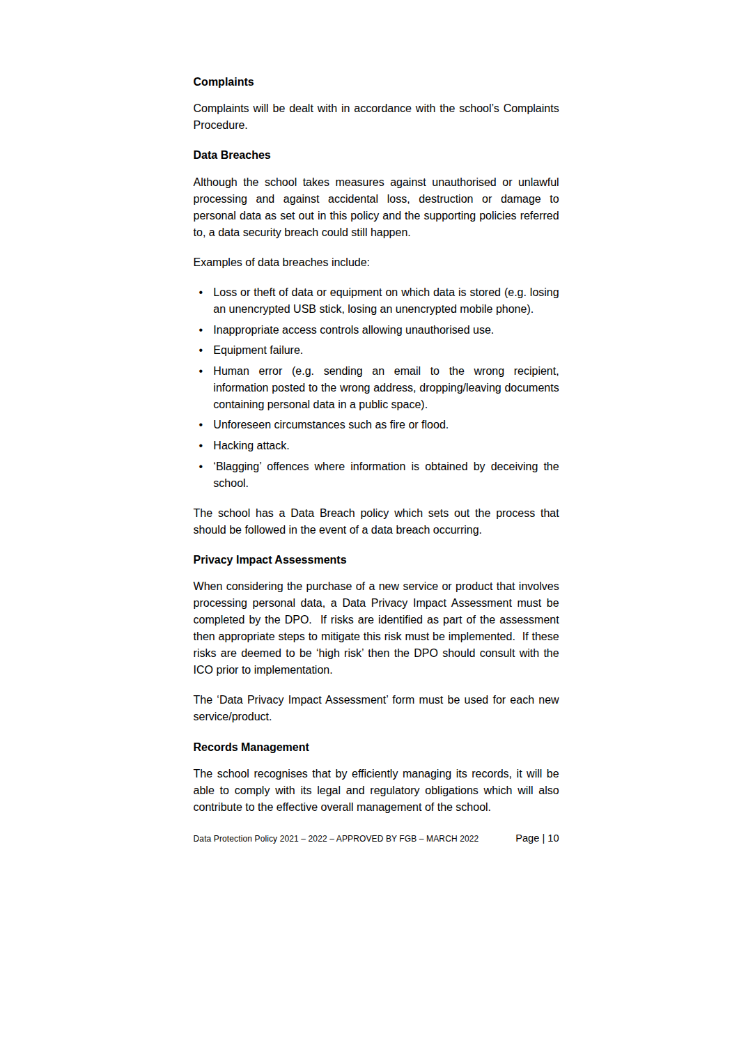Complaints
Complaints will be dealt with in accordance with the school’s Complaints Procedure.
Data Breaches
Although the school takes measures against unauthorised or unlawful processing and against accidental loss, destruction or damage to personal data as set out in this policy and the supporting policies referred to, a data security breach could still happen.
Examples of data breaches include:
Loss or theft of data or equipment on which data is stored (e.g. losing an unencrypted USB stick, losing an unencrypted mobile phone).
Inappropriate access controls allowing unauthorised use.
Equipment failure.
Human error (e.g. sending an email to the wrong recipient, information posted to the wrong address, dropping/leaving documents containing personal data in a public space).
Unforeseen circumstances such as fire or flood.
Hacking attack.
‘Blagging’ offences where information is obtained by deceiving the school.
The school has a Data Breach policy which sets out the process that should be followed in the event of a data breach occurring.
Privacy Impact Assessments
When considering the purchase of a new service or product that involves processing personal data, a Data Privacy Impact Assessment must be completed by the DPO. If risks are identified as part of the assessment then appropriate steps to mitigate this risk must be implemented. If these risks are deemed to be ‘high risk’ then the DPO should consult with the ICO prior to implementation.
The ‘Data Privacy Impact Assessment’ form must be used for each new service/product.
Records Management
The school recognises that by efficiently managing its records, it will be able to comply with its legal and regulatory obligations which will also contribute to the effective overall management of the school.
Data Protection Policy 2021 – 2022 – APPROVED BY FGB – MARCH 2022 Page | 10